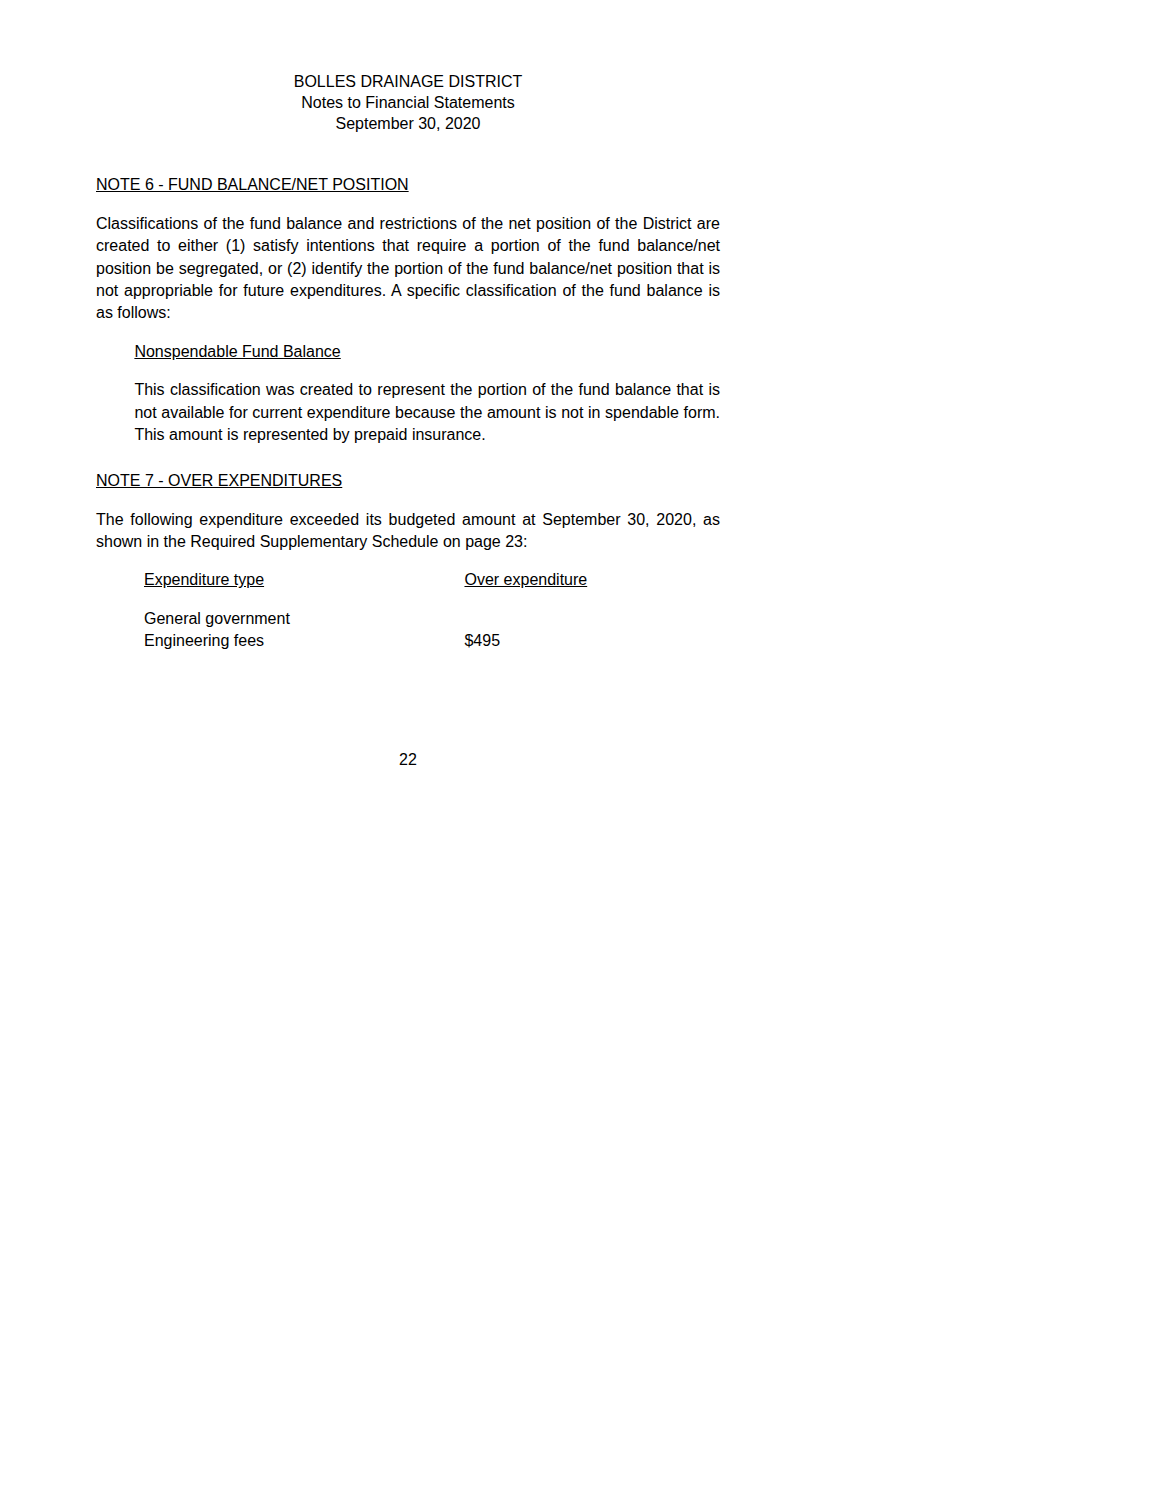BOLLES DRAINAGE DISTRICT
Notes to Financial Statements
September 30, 2020
NOTE 6 - FUND BALANCE/NET POSITION
Classifications of the fund balance and restrictions of the net position of the District are created to either (1) satisfy intentions that require a portion of the fund balance/net position be segregated, or (2) identify the portion of the fund balance/net position that is not appropriable for future expenditures. A specific classification of the fund balance is as follows:
Nonspendable Fund Balance
This classification was created to represent the portion of the fund balance that is not available for current expenditure because the amount is not in spendable form. This amount is represented by prepaid insurance.
NOTE 7 - OVER EXPENDITURES
The following expenditure exceeded its budgeted amount at September 30, 2020, as shown in the Required Supplementary Schedule on page 23:
| Expenditure type | Over expenditure |
| --- | --- |
| General government | |
| Engineering fees | $495 |
22